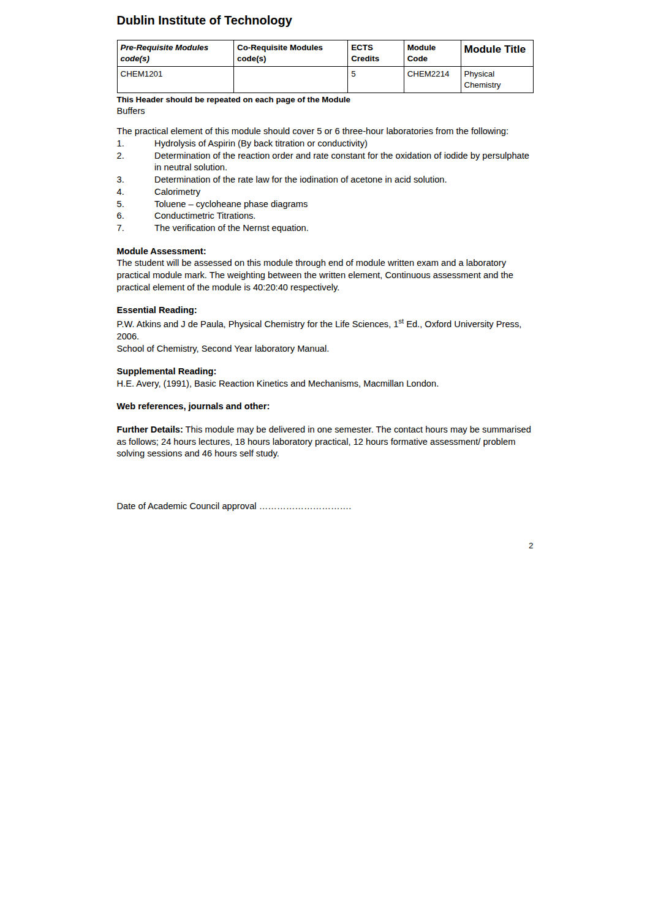Dublin Institute of Technology
| Pre-Requisite Modules code(s) | Co-Requisite Modules code(s) | ECTS Credits | Module Code | Module Title |
| --- | --- | --- | --- | --- |
| CHEM1201 | | 5 | CHEM2214 | Physical Chemistry |
This Header should be repeated on each page of the Module
Buffers
The practical element of this module should cover 5 or 6 three-hour laboratories from the following:
1. Hydrolysis of Aspirin (By back titration or conductivity)
2. Determination of the reaction order and rate constant for the oxidation of iodide by persulphate in neutral solution.
3. Determination of the rate law for the iodination of acetone in acid solution.
4. Calorimetry
5. Toluene – cycloheane phase diagrams
6. Conductimetric Titrations.
7. The verification of the Nernst equation.
Module Assessment:
The student will be assessed on this module through end of module written exam and a laboratory practical module mark. The weighting between the written element, Continuous assessment and the practical element of the module is 40:20:40 respectively.
Essential Reading:
P.W. Atkins and J de Paula, Physical Chemistry for the Life Sciences, 1st Ed., Oxford University Press, 2006.
School of Chemistry, Second Year laboratory Manual.
Supplemental Reading:
H.E. Avery, (1991), Basic Reaction Kinetics and Mechanisms, Macmillan London.
Web references, journals and other:
Further Details: This module may be delivered in one semester. The contact hours may be summarised as follows; 24 hours lectures, 18 hours laboratory practical, 12 hours formative assessment/ problem solving sessions and 46 hours self study.
Date of Academic Council approval ………………………….
2